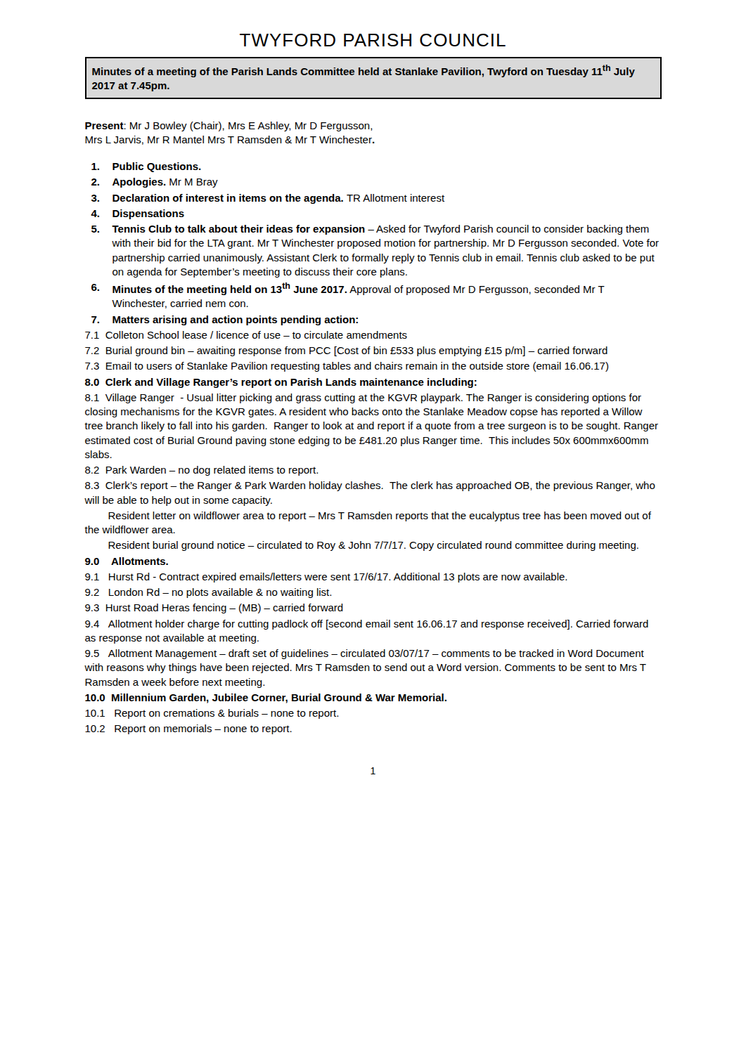TWYFORD PARISH COUNCIL
Minutes of a meeting of the Parish Lands Committee held at Stanlake Pavilion, Twyford on Tuesday 11th July 2017 at 7.45pm.
Present: Mr J Bowley (Chair), Mrs E Ashley, Mr D Fergusson,
Mrs L Jarvis, Mr R Mantel Mrs T Ramsden & Mr T Winchester.
Public Questions.
Apologies. Mr M Bray
Declaration of interest in items on the agenda. TR Allotment interest
Dispensations
Tennis Club to talk about their ideas for expansion – Asked for Twyford Parish council to consider backing them with their bid for the LTA grant. Mr T Winchester proposed motion for partnership. Mr D Fergusson seconded. Vote for partnership carried unanimously. Assistant Clerk to formally reply to Tennis club in email. Tennis club asked to be put on agenda for September’s meeting to discuss their core plans.
Minutes of the meeting held on 13th June 2017. Approval of proposed Mr D Fergusson, seconded Mr T Winchester, carried nem con.
Matters arising and action points pending action:
7.1 Colleton School lease / licence of use – to circulate amendments
7.2 Burial ground bin – awaiting response from PCC [Cost of bin £533 plus emptying £15 p/m] – carried forward
7.3 Email to users of Stanlake Pavilion requesting tables and chairs remain in the outside store (email 16.06.17)
8.0 Clerk and Village Ranger’s report on Parish Lands maintenance including:
8.1 Village Ranger - Usual litter picking and grass cutting at the KGVR playpark. The Ranger is considering options for closing mechanisms for the KGVR gates. A resident who backs onto the Stanlake Meadow copse has reported a Willow tree branch likely to fall into his garden. Ranger to look at and report if a quote from a tree surgeon is to be sought. Ranger estimated cost of Burial Ground paving stone edging to be £481.20 plus Ranger time. This includes 50x 600mmx600mm slabs.
8.2 Park Warden – no dog related items to report.
8.3 Clerk’s report – the Ranger & Park Warden holiday clashes. The clerk has approached OB, the previous Ranger, who will be able to help out in some capacity.
Resident letter on wildflower area to report – Mrs T Ramsden reports that the eucalyptus tree has been moved out of the wildflower area.
Resident burial ground notice – circulated to Roy & John 7/7/17. Copy circulated round committee during meeting.
9.0 Allotments.
9.1 Hurst Rd - Contract expired emails/letters were sent 17/6/17. Additional 13 plots are now available.
9.2 London Rd – no plots available & no waiting list.
9.3 Hurst Road Heras fencing – (MB) – carried forward
9.4 Allotment holder charge for cutting padlock off [second email sent 16.06.17 and response received]. Carried forward as response not available at meeting.
9.5 Allotment Management – draft set of guidelines – circulated 03/07/17 – comments to be tracked in Word Document with reasons why things have been rejected. Mrs T Ramsden to send out a Word version. Comments to be sent to Mrs T Ramsden a week before next meeting.
10.0 Millennium Garden, Jubilee Corner, Burial Ground & War Memorial.
10.1 Report on cremations & burials – none to report.
10.2 Report on memorials – none to report.
1